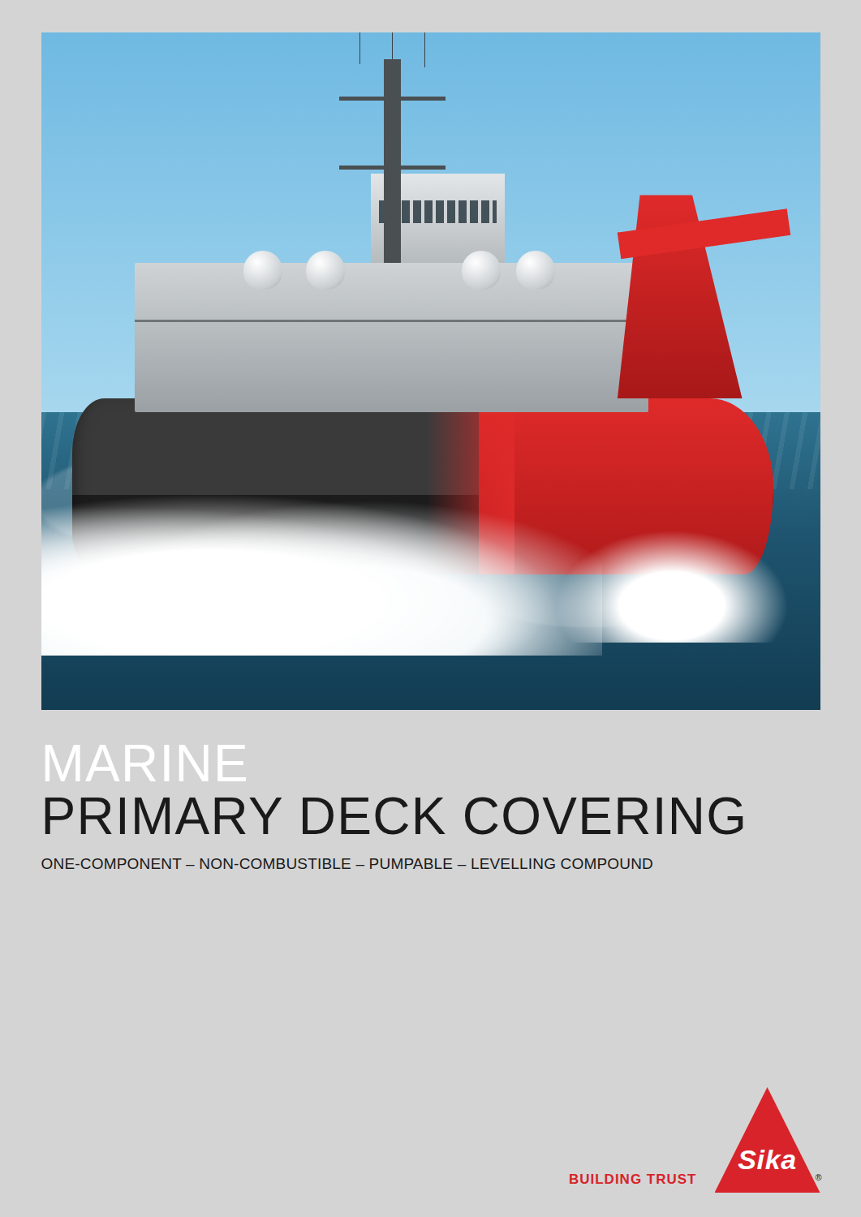Marine Primary Deck Covering
One-component – Non-combustible – Pumpable – Levelling compound
Building Trust
Sika
®